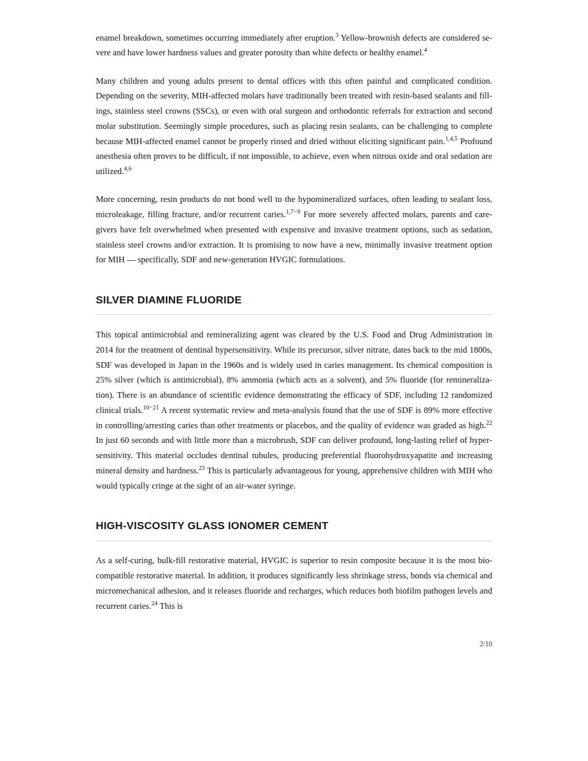enamel breakdown, sometimes occurring immediately after eruption.3 Yellow-brownish defects are considered severe and have lower hardness values and greater porosity than white defects or healthy enamel.4
Many children and young adults present to dental offices with this often painful and complicated condition. Depending on the severity, MIH-affected molars have traditionally been treated with resin-based sealants and fillings, stainless steel crowns (SSCs), or even with oral surgeon and orthodontic referrals for extraction and second molar substitution. Seemingly simple procedures, such as placing resin sealants, can be challenging to complete because MIH-affected enamel cannot be properly rinsed and dried without eliciting significant pain.1,4,5 Profound anesthesia often proves to be difficult, if not impossible, to achieve, even when nitrous oxide and oral sedation are utilized.4,6
More concerning, resin products do not bond well to the hypomineralized surfaces, often leading to sealant loss, microleakage, filling fracture, and/or recurrent caries.1,7−9 For more severely affected molars, parents and caregivers have felt overwhelmed when presented with expensive and invasive treatment options, such as sedation, stainless steel crowns and/or extraction. It is promising to now have a new, minimally invasive treatment option for MIH — specifically, SDF and new-generation HVGIC formulations.
Silver Diamine Fluoride
This topical antimicrobial and remineralizing agent was cleared by the U.S. Food and Drug Administration in 2014 for the treatment of dentinal hypersensitivity. While its precursor, silver nitrate, dates back to the mid 1800s, SDF was developed in Japan in the 1960s and is widely used in caries management. Its chemical composition is 25% silver (which is antimicrobial), 8% ammonia (which acts as a solvent), and 5% fluoride (for remineralization). There is an abundance of scientific evidence demonstrating the efficacy of SDF, including 12 randomized clinical trials.10−21 A recent systematic review and meta-analysis found that the use of SDF is 89% more effective in controlling/arresting caries than other treatments or placebos, and the quality of evidence was graded as high.22 In just 60 seconds and with little more than a microbrush, SDF can deliver profound, long-lasting relief of hypersensitivity. This material occludes dentinal tubules, producing preferential fluorohydroxyapatite and increasing mineral density and hardness.23 This is particularly advantageous for young, apprehensive children with MIH who would typically cringe at the sight of an air-water syringe.
High-Viscosity Glass Ionomer Cement
As a self-curing, bulk-fill restorative material, HVGIC is superior to resin composite because it is the most biocompatible restorative material. In addition, it produces significantly less shrinkage stress, bonds via chemical and micromechanical adhesion, and it releases fluoride and recharges, which reduces both biofilm pathogen levels and recurrent caries.24 This is
2/10